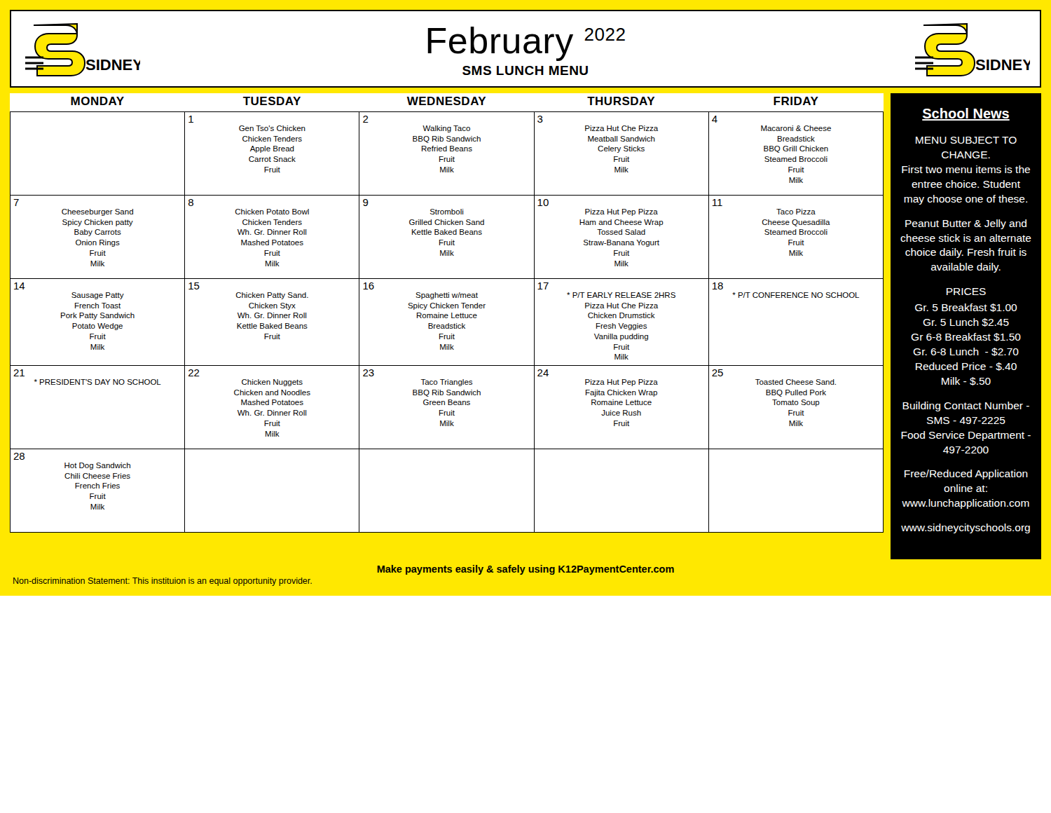SIDNEY
February 2022
SMS LUNCH MENU
SIDNEY
| MONDAY | TUESDAY | WEDNESDAY | THURSDAY | FRIDAY |
| --- | --- | --- | --- | --- |
| | 1 Gen Tso's Chicken Chicken Tenders Apple Bread Carrot Snack Fruit | 2 Walking Taco BBQ Rib Sandwich Refried Beans Fruit Milk | 3 Pizza Hut Che Pizza Meatball Sandwich Celery Sticks Fruit Milk | 4 Macaroni & Cheese Breadstick BBQ Grill Chicken Steamed Broccoli Fruit Milk |
| 7 Cheeseburger Sand Spicy Chicken patty Baby Carrots Onion Rings Fruit Milk | 8 Chicken Potato Bowl Chicken Tenders Wh. Gr. Dinner Roll Mashed Potatoes Fruit Milk | 9 Stromboli Grilled Chicken Sand Kettle Baked Beans Fruit Milk | 10 Pizza Hut Pep Pizza Ham and Cheese Wrap Tossed Salad Straw-Banana Yogurt Fruit Milk | 11 Taco Pizza Cheese Quesadilla Steamed Broccoli Fruit Milk |
| 14 Sausage Patty French Toast Pork Patty Sandwich Potato Wedge Fruit Milk | 15 Chicken Patty Sand. Chicken Styx Wh. Gr. Dinner Roll Kettle Baked Beans Fruit | 16 Spaghetti w/meat Spicy Chicken Tender Romaine Lettuce Breadstick Fruit Milk | 17 * P/T EARLY RELEASE 2HRS Pizza Hut Che Pizza Chicken Drumstick Fresh Veggies Vanilla pudding Fruit Milk | 18 * P/T CONFERENCE NO SCHOOL |
| 21 * PRESIDENT'S DAY NO SCHOOL | 22 Chicken Nuggets Chicken and Noodles Mashed Potatoes Wh. Gr. Dinner Roll Fruit Milk | 23 Taco Triangles BBQ Rib Sandwich Green Beans Fruit Milk | 24 Pizza Hut Pep Pizza Fajita Chicken Wrap Romaine Lettuce Juice Rush Fruit | 25 Toasted Cheese Sand. BBQ Pulled Pork Tomato Soup Fruit Milk |
| 28 Hot Dog Sandwich Chili Cheese Fries French Fries Fruit Milk | | | | |
School News
MENU SUBJECT TO CHANGE.
First two menu items is the entree choice. Student may choose one of these.
Peanut Butter & Jelly and cheese stick is an alternate choice daily. Fresh fruit is available daily.
PRICES
Gr. 5 Breakfast $1.00
Gr. 5 Lunch $2.45
Gr 6-8 Breakfast $1.50
Gr. 6-8 Lunch - $2.70
Reduced Price - $.40
Milk - $.50
Building Contact Number -
SMS - 497-2225
Food Service Department -
497-2200
Free/Reduced Application online at:
www.lunchapplication.com
www.sidneycityschools.org
Make payments easily & safely using K12PaymentCenter.com
Non-discrimination Statement: This instituion is an equal opportunity provider.